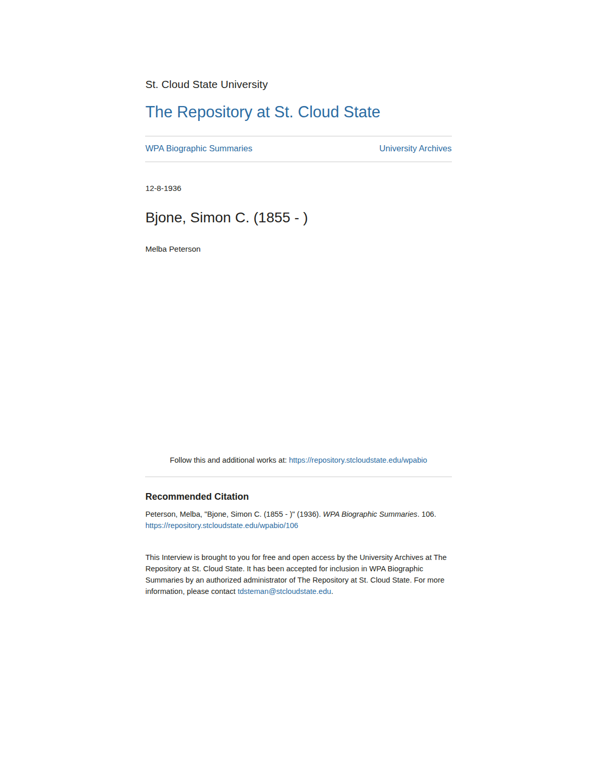St. Cloud State University
The Repository at St. Cloud State
WPA Biographic Summaries University Archives
12-8-1936
Bjone, Simon C. (1855 - )
Melba Peterson
Follow this and additional works at: https://repository.stcloudstate.edu/wpabio
Recommended Citation
Peterson, Melba, "Bjone, Simon C. (1855 - )" (1936). WPA Biographic Summaries. 106.
https://repository.stcloudstate.edu/wpabio/106
This Interview is brought to you for free and open access by the University Archives at The Repository at St. Cloud State. It has been accepted for inclusion in WPA Biographic Summaries by an authorized administrator of The Repository at St. Cloud State. For more information, please contact tdsteman@stcloudstate.edu.